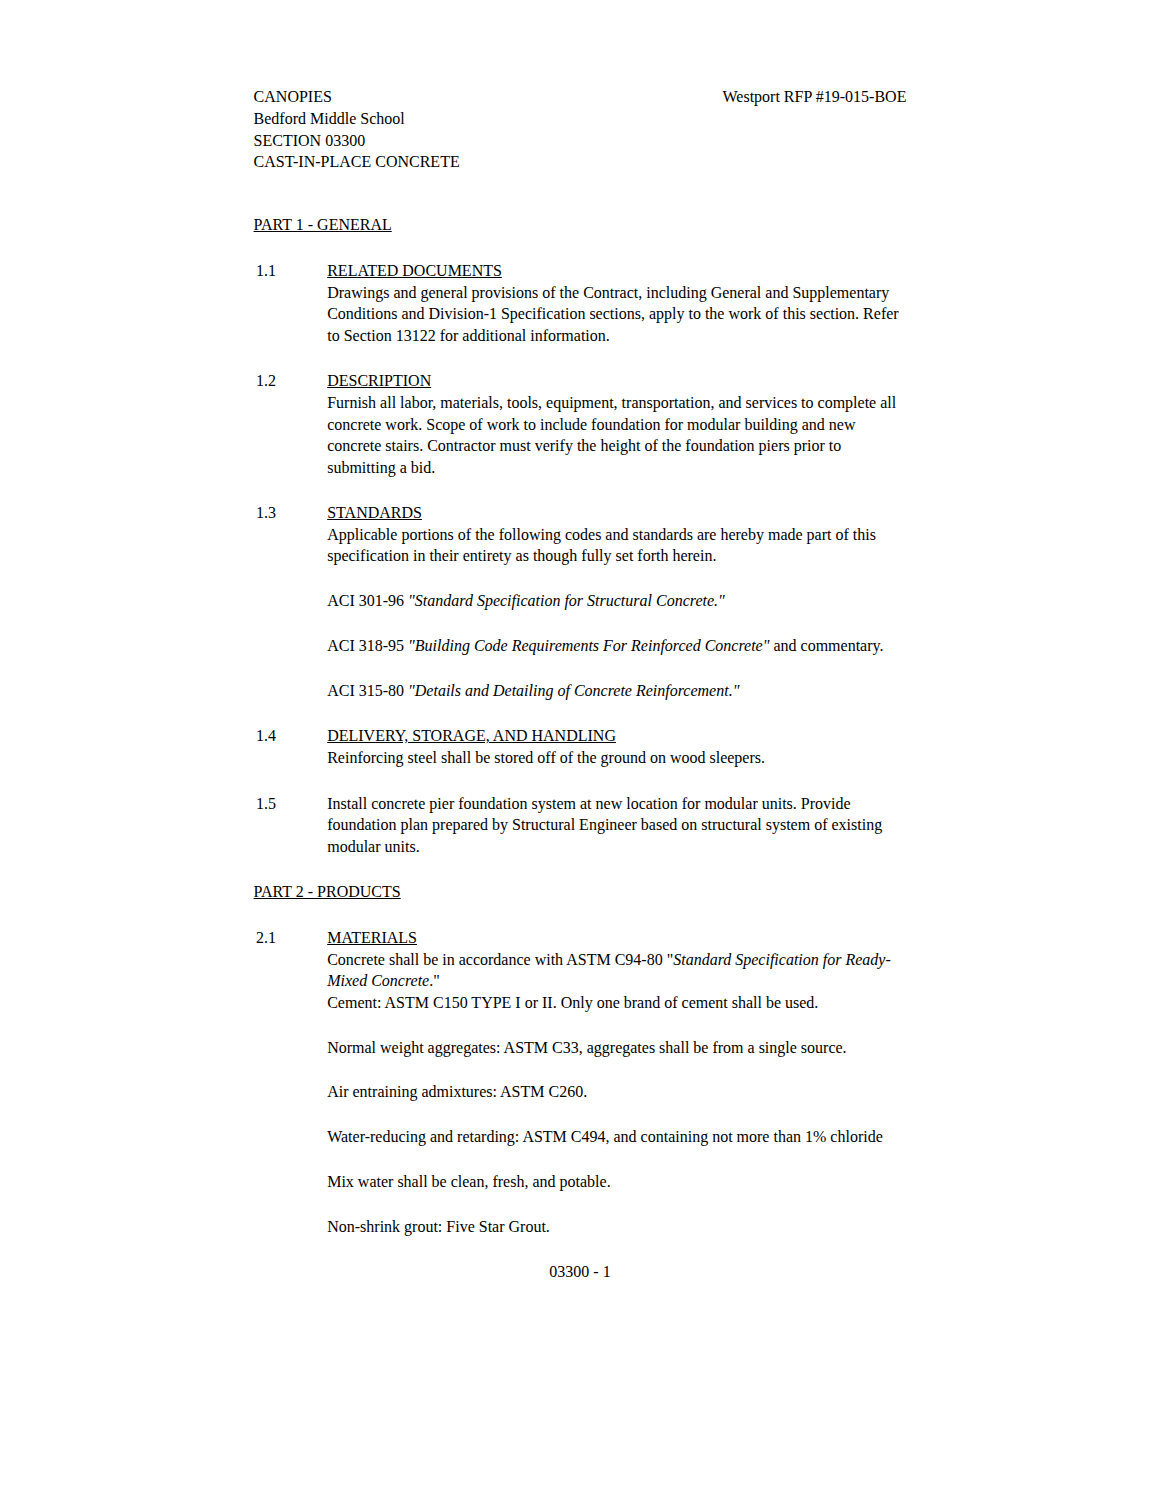CANOPIES
Westport RFP #19-015-BOE
Bedford Middle School
SECTION 03300
CAST-IN-PLACE CONCRETE
PART 1 - GENERAL
1.1
RELATED DOCUMENTS
Drawings and general provisions of the Contract, including General and Supplementary Conditions and Division-1 Specification sections, apply to the work of this section. Refer to Section 13122 for additional information.
1.2
DESCRIPTION
Furnish all labor, materials, tools, equipment, transportation, and services to complete all concrete work. Scope of work to include foundation for modular building and new concrete stairs. Contractor must verify the height of the foundation piers prior to submitting a bid.
1.3
STANDARDS
Applicable portions of the following codes and standards are hereby made part of this specification in their entirety as though fully set forth herein.
ACI 301-96 "Standard Specification for Structural Concrete."
ACI 318-95 "Building Code Requirements For Reinforced Concrete" and commentary.
ACI 315-80 "Details and Detailing of Concrete Reinforcement."
1.4
DELIVERY, STORAGE, AND HANDLING
Reinforcing steel shall be stored off of the ground on wood sleepers.
1.5
Install concrete pier foundation system at new location for modular units. Provide foundation plan prepared by Structural Engineer based on structural system of existing modular units.
PART 2 - PRODUCTS
2.1
MATERIALS
Concrete shall be in accordance with ASTM C94-80 "Standard Specification for Ready-Mixed Concrete."
Cement: ASTM C150 TYPE I or II. Only one brand of cement shall be used.
Normal weight aggregates: ASTM C33, aggregates shall be from a single source.
Air entraining admixtures: ASTM C260.
Water-reducing and retarding: ASTM C494, and containing not more than 1% chloride
Mix water shall be clean, fresh, and potable.
Non-shrink grout: Five Star Grout.
03300 - 1